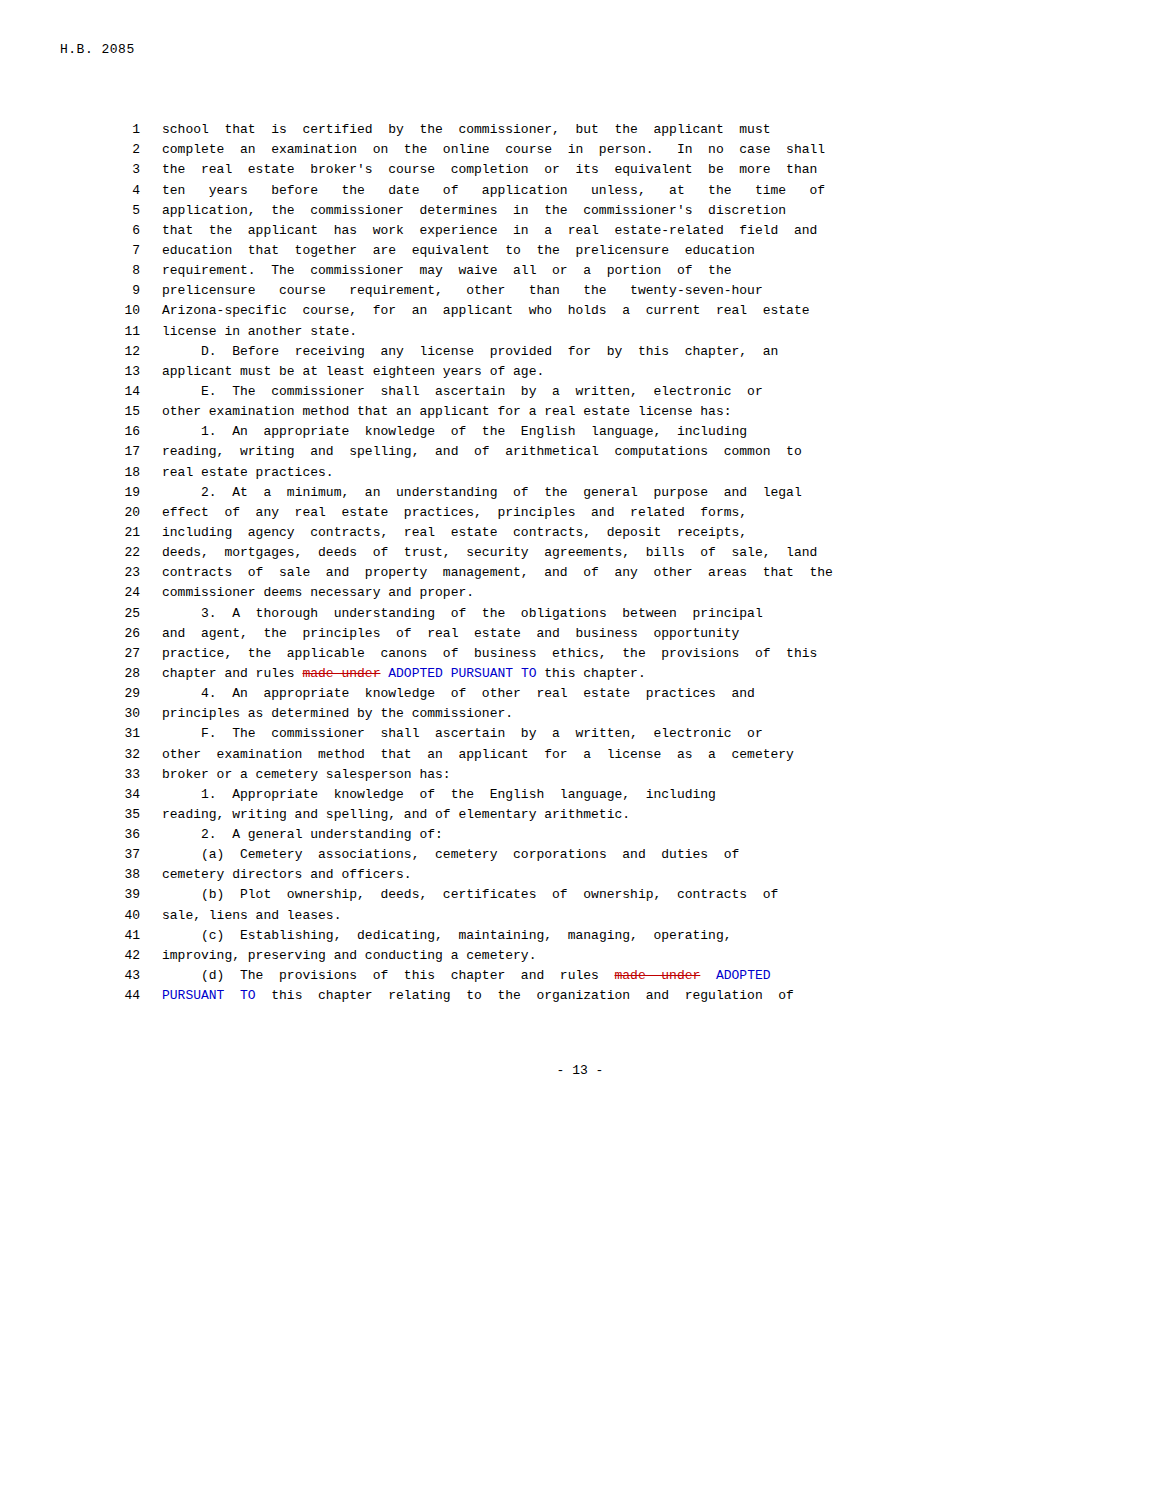H.B. 2085
1 school that is certified by the commissioner, but the applicant must
2 complete an examination on the online course in person. In no case shall
3 the real estate broker's course completion or its equivalent be more than
4 ten years before the date of application unless, at the time of
5 application, the commissioner determines in the commissioner's discretion
6 that the applicant has work experience in a real estate-related field and
7 education that together are equivalent to the prelicensure education
8 requirement. The commissioner may waive all or a portion of the
9 prelicensure course requirement, other than the twenty-seven-hour
10 Arizona-specific course, for an applicant who holds a current real estate
11 license in another state.
12 D. Before receiving any license provided for by this chapter, an
13 applicant must be at least eighteen years of age.
14 E. The commissioner shall ascertain by a written, electronic or
15 other examination method that an applicant for a real estate license has:
16 1. An appropriate knowledge of the English language, including
17 reading, writing and spelling, and of arithmetical computations common to
18 real estate practices.
19 2. At a minimum, an understanding of the general purpose and legal
20 effect of any real estate practices, principles and related forms,
21 including agency contracts, real estate contracts, deposit receipts,
22 deeds, mortgages, deeds of trust, security agreements, bills of sale, land
23 contracts of sale and property management, and of any other areas that the
24 commissioner deems necessary and proper.
25 3. A thorough understanding of the obligations between principal
26 and agent, the principles of real estate and business opportunity
27 practice, the applicable canons of business ethics, the provisions of this
28 chapter and rules made under ADOPTED PURSUANT TO this chapter.
29 4. An appropriate knowledge of other real estate practices and
30 principles as determined by the commissioner.
31 F. The commissioner shall ascertain by a written, electronic or
32 other examination method that an applicant for a license as a cemetery
33 broker or a cemetery salesperson has:
34 1. Appropriate knowledge of the English language, including
35 reading, writing and spelling, and of elementary arithmetic.
36 2. A general understanding of:
37 (a) Cemetery associations, cemetery corporations and duties of
38 cemetery directors and officers.
39 (b) Plot ownership, deeds, certificates of ownership, contracts of
40 sale, liens and leases.
41 (c) Establishing, dedicating, maintaining, managing, operating,
42 improving, preserving and conducting a cemetery.
43 (d) The provisions of this chapter and rules made under ADOPTED
44 PURSUANT TO this chapter relating to the organization and regulation of
- 13 -